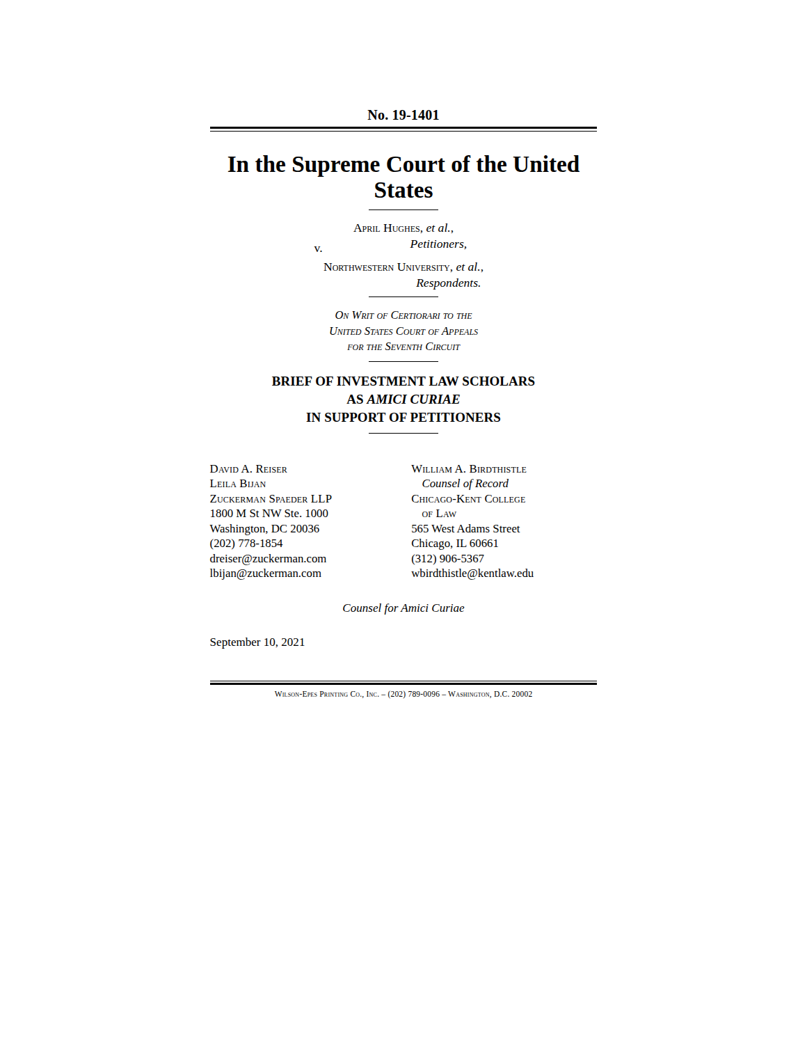No. 19-1401
In the Supreme Court of the United States
April Hughes, et al.,
Petitioners,
v.
Northwestern University, et al.,
Respondents.
On Writ of Certiorari to the
United States Court of Appeals
for the Seventh Circuit
BRIEF OF INVESTMENT LAW SCHOLARS
AS AMICI CURIAE
IN SUPPORT OF PETITIONERS
David A. Reiser
Leila Bijan
Zuckerman Spaeder LLP
1800 M St NW Ste. 1000
Washington, DC 20036
(202) 778-1854
dreiser@zuckerman.com
lbijan@zuckerman.com
William A. Birdthistle
Counsel of Record
Chicago-Kent College
of Law
565 West Adams Street
Chicago, IL 60661
(312) 906-5367
wbirdthistle@kentlaw.edu
Counsel for Amici Curiae
September 10, 2021
Wilson-Epes Printing Co., Inc. – (202) 789-0096 – Washington, D.C. 20002